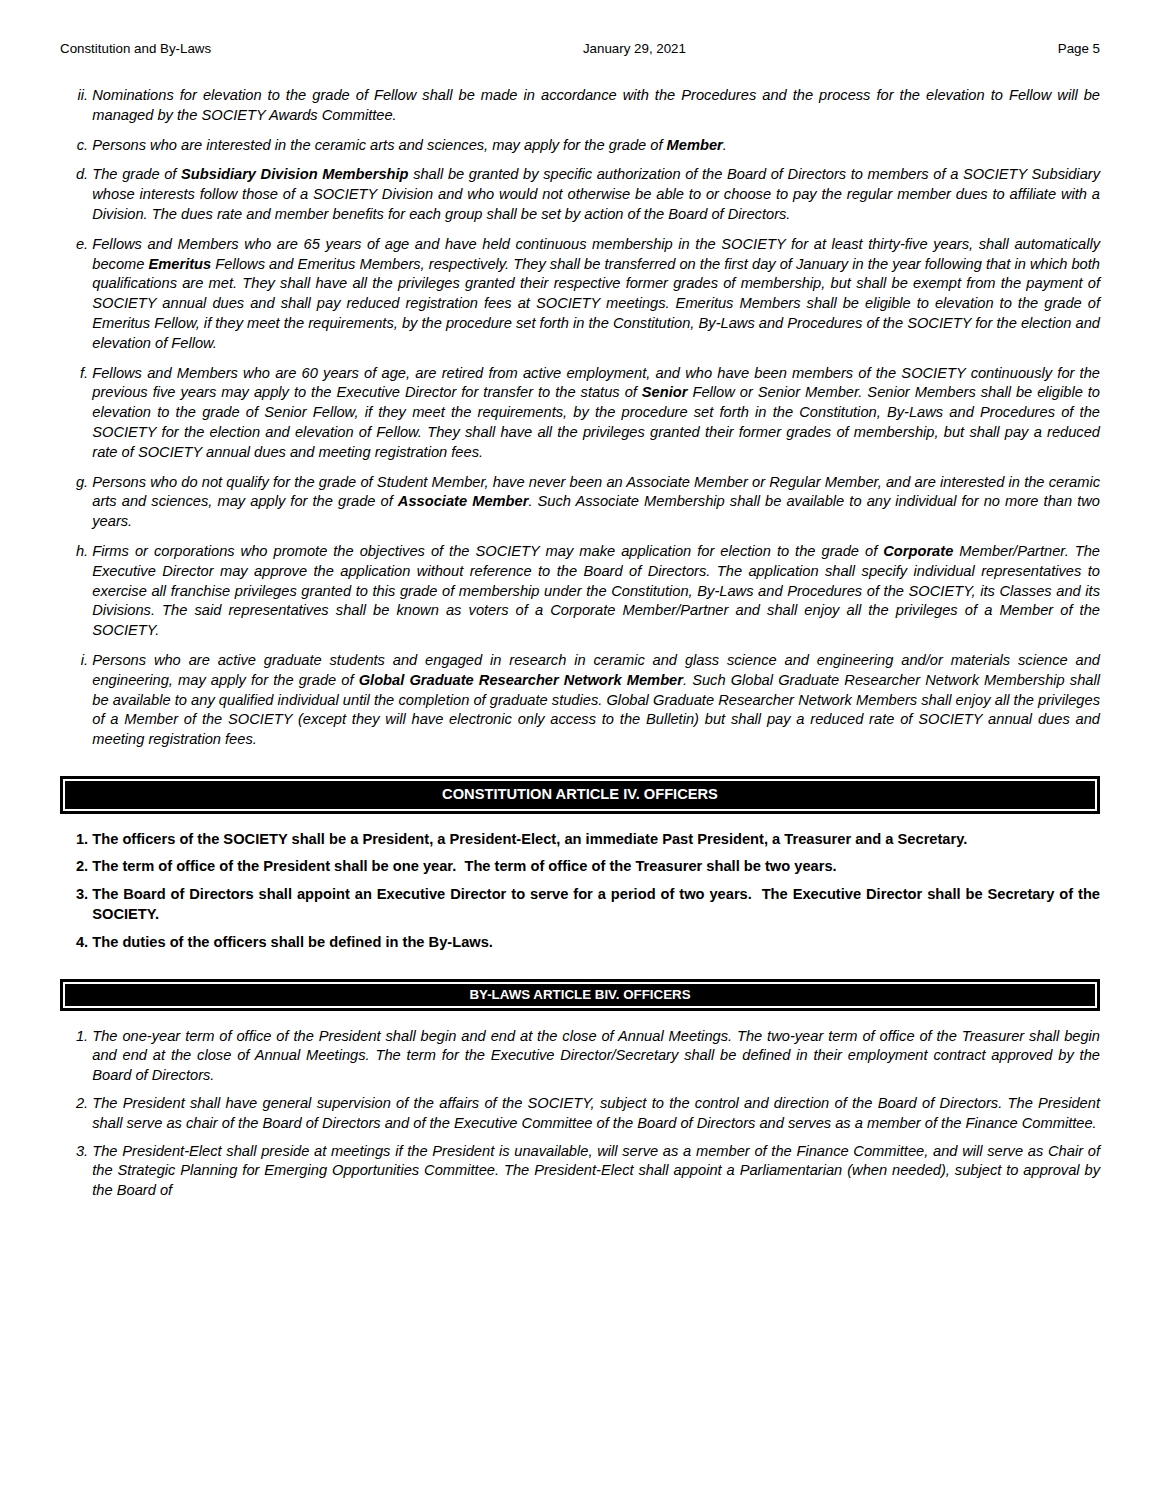Constitution and By-Laws January 29, 2021 Page 5
Nominations for elevation to the grade of Fellow shall be made in accordance with the Procedures and the process for the elevation to Fellow will be managed by the SOCIETY Awards Committee.
Persons who are interested in the ceramic arts and sciences, may apply for the grade of Member.
The grade of Subsidiary Division Membership shall be granted by specific authorization of the Board of Directors to members of a SOCIETY Subsidiary whose interests follow those of a SOCIETY Division and who would not otherwise be able to or choose to pay the regular member dues to affiliate with a Division. The dues rate and member benefits for each group shall be set by action of the Board of Directors.
Fellows and Members who are 65 years of age and have held continuous membership in the SOCIETY for at least thirty-five years, shall automatically become Emeritus Fellows and Emeritus Members, respectively. They shall be transferred on the first day of January in the year following that in which both qualifications are met. They shall have all the privileges granted their respective former grades of membership, but shall be exempt from the payment of SOCIETY annual dues and shall pay reduced registration fees at SOCIETY meetings. Emeritus Members shall be eligible to elevation to the grade of Emeritus Fellow, if they meet the requirements, by the procedure set forth in the Constitution, By-Laws and Procedures of the SOCIETY for the election and elevation of Fellow.
Fellows and Members who are 60 years of age, are retired from active employment, and who have been members of the SOCIETY continuously for the previous five years may apply to the Executive Director for transfer to the status of Senior Fellow or Senior Member. Senior Members shall be eligible to elevation to the grade of Senior Fellow, if they meet the requirements, by the procedure set forth in the Constitution, By-Laws and Procedures of the SOCIETY for the election and elevation of Fellow. They shall have all the privileges granted their former grades of membership, but shall pay a reduced rate of SOCIETY annual dues and meeting registration fees.
Persons who do not qualify for the grade of Student Member, have never been an Associate Member or Regular Member, and are interested in the ceramic arts and sciences, may apply for the grade of Associate Member. Such Associate Membership shall be available to any individual for no more than two years.
Firms or corporations who promote the objectives of the SOCIETY may make application for election to the grade of Corporate Member/Partner. The Executive Director may approve the application without reference to the Board of Directors. The application shall specify individual representatives to exercise all franchise privileges granted to this grade of membership under the Constitution, By-Laws and Procedures of the SOCIETY, its Classes and its Divisions. The said representatives shall be known as voters of a Corporate Member/Partner and shall enjoy all the privileges of a Member of the SOCIETY.
Persons who are active graduate students and engaged in research in ceramic and glass science and engineering and/or materials science and engineering, may apply for the grade of Global Graduate Researcher Network Member. Such Global Graduate Researcher Network Membership shall be available to any qualified individual until the completion of graduate studies. Global Graduate Researcher Network Members shall enjoy all the privileges of a Member of the SOCIETY (except they will have electronic only access to the Bulletin) but shall pay a reduced rate of SOCIETY annual dues and meeting registration fees.
CONSTITUTION ARTICLE IV. OFFICERS
The officers of the SOCIETY shall be a President, a President-Elect, an immediate Past President, a Treasurer and a Secretary.
The term of office of the President shall be one year. The term of office of the Treasurer shall be two years.
The Board of Directors shall appoint an Executive Director to serve for a period of two years. The Executive Director shall be Secretary of the SOCIETY.
The duties of the officers shall be defined in the By-Laws.
BY-LAWS ARTICLE BIV. OFFICERS
The one-year term of office of the President shall begin and end at the close of Annual Meetings. The two-year term of office of the Treasurer shall begin and end at the close of Annual Meetings. The term for the Executive Director/Secretary shall be defined in their employment contract approved by the Board of Directors.
The President shall have general supervision of the affairs of the SOCIETY, subject to the control and direction of the Board of Directors. The President shall serve as chair of the Board of Directors and of the Executive Committee of the Board of Directors and serves as a member of the Finance Committee.
The President-Elect shall preside at meetings if the President is unavailable, will serve as a member of the Finance Committee, and will serve as Chair of the Strategic Planning for Emerging Opportunities Committee. The President-Elect shall appoint a Parliamentarian (when needed), subject to approval by the Board of